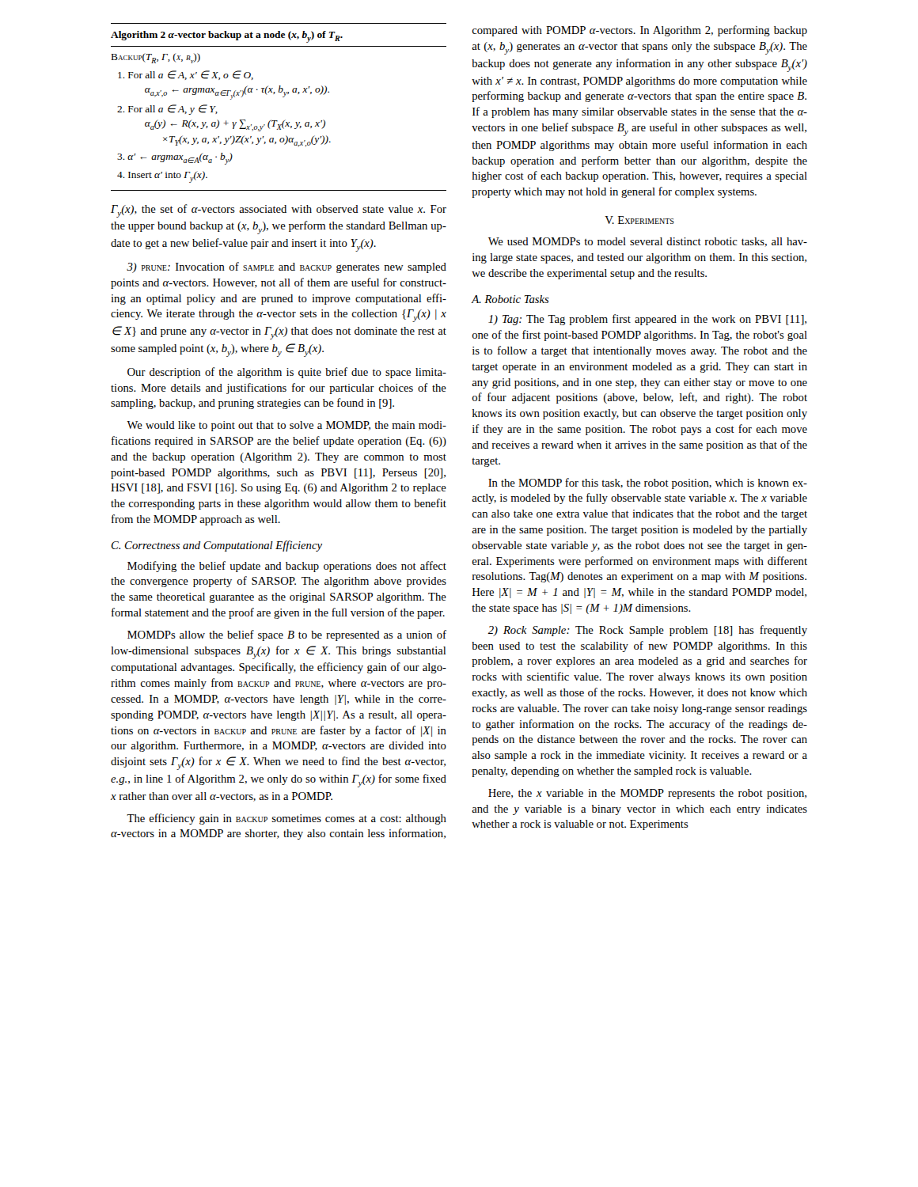Algorithm 2 α-vector backup at a node (x, by) of TR.
Backup(TR, Γ, (x, by))
For all a ∈ A, x′ ∈ X, o ∈ O, αa,x′,o ← argmaxα∈Γy(x′)(α · τ(x, by, a, x′, o)).
For all a ∈ A, y ∈ Y, αa(y) ← R(x, y, a) + γ ∑x′,o,y′ (TX(x, y, a, x′) ×TY(x, y, a, x′, y′)Z(x′, y′, a, o)αa,x′,o(y′)).
α′ ← argmaxa∈A(αa · by)
Insert α′ into Γy(x).
Γy(x), the set of α-vectors associated with observed state value x. For the upper bound backup at (x, by), we perform the standard Bellman update to get a new belief-value pair and insert it into Υy(x).
3) prune: Invocation of sample and backup generates new sampled points and α-vectors. However, not all of them are useful for constructing an optimal policy and are pruned to improve computational efficiency. We iterate through the α-vector sets in the collection {Γy(x) | x ∈ X} and prune any α-vector in Γy(x) that does not dominate the rest at some sampled point (x, by), where by ∈ By(x).
Our description of the algorithm is quite brief due to space limitations. More details and justifications for our particular choices of the sampling, backup, and pruning strategies can be found in [9].
We would like to point out that to solve a MOMDP, the main modifications required in SARSOP are the belief update operation (Eq. (6)) and the backup operation (Algorithm 2). They are common to most point-based POMDP algorithms, such as PBVI [11], Perseus [20], HSVI [18], and FSVI [16]. So using Eq. (6) and Algorithm 2 to replace the corresponding parts in these algorithm would allow them to benefit from the MOMDP approach as well.
C. Correctness and Computational Efficiency
Modifying the belief update and backup operations does not affect the convergence property of SARSOP. The algorithm above provides the same theoretical guarantee as the original SARSOP algorithm. The formal statement and the proof are given in the full version of the paper.
MOMDPs allow the belief space B to be represented as a union of low-dimensional subspaces By(x) for x ∈ X. This brings substantial computational advantages. Specifically, the efficiency gain of our algorithm comes mainly from backup and prune, where α-vectors are processed. In a MOMDP, α-vectors have length |Y|, while in the corresponding POMDP, α-vectors have length |X||Y|. As a result, all operations on α-vectors in backup and prune are faster by a factor of |X| in our algorithm. Furthermore, in a MOMDP, α-vectors are divided into disjoint sets Γy(x) for x ∈ X. When we need to find the best α-vector, e.g., in line 1 of Algorithm 2, we only do so within Γy(x) for some fixed x rather than over all α-vectors, as in a POMDP.
The efficiency gain in backup sometimes comes at a cost: although α-vectors in a MOMDP are shorter, they also contain less information, compared with POMDP α-vectors. In Algorithm 2, performing backup at (x, by) generates an α-vector that spans only the subspace By(x). The backup does not generate any information in any other subspace By(x′) with x′ ≠ x. In contrast, POMDP algorithms do more computation while performing backup and generate α-vectors that span the entire space B. If a problem has many similar observable states in the sense that the α-vectors in one belief subspace By are useful in other subspaces as well, then POMDP algorithms may obtain more useful information in each backup operation and perform better than our algorithm, despite the higher cost of each backup operation. This, however, requires a special property which may not hold in general for complex systems.
V. Experiments
We used MOMDPs to model several distinct robotic tasks, all having large state spaces, and tested our algorithm on them. In this section, we describe the experimental setup and the results.
A. Robotic Tasks
1) Tag: The Tag problem first appeared in the work on PBVI [11], one of the first point-based POMDP algorithms. In Tag, the robot's goal is to follow a target that intentionally moves away. The robot and the target operate in an environment modeled as a grid. They can start in any grid positions, and in one step, they can either stay or move to one of four adjacent positions (above, below, left, and right). The robot knows its own position exactly, but can observe the target position only if they are in the same position. The robot pays a cost for each move and receives a reward when it arrives in the same position as that of the target.
In the MOMDP for this task, the robot position, which is known exactly, is modeled by the fully observable state variable x. The x variable can also take one extra value that indicates that the robot and the target are in the same position. The target position is modeled by the partially observable state variable y, as the robot does not see the target in general. Experiments were performed on environment maps with different resolutions. Tag(M) denotes an experiment on a map with M positions. Here |X| = M + 1 and |Y| = M, while in the standard POMDP model, the state space has |S| = (M + 1)M dimensions.
2) Rock Sample: The Rock Sample problem [18] has frequently been used to test the scalability of new POMDP algorithms. In this problem, a rover explores an area modeled as a grid and searches for rocks with scientific value. The rover always knows its own position exactly, as well as those of the rocks. However, it does not know which rocks are valuable. The rover can take noisy long-range sensor readings to gather information on the rocks. The accuracy of the readings depends on the distance between the rover and the rocks. The rover can also sample a rock in the immediate vicinity. It receives a reward or a penalty, depending on whether the sampled rock is valuable.
Here, the x variable in the MOMDP represents the robot position, and the y variable is a binary vector in which each entry indicates whether a rock is valuable or not. Experiments